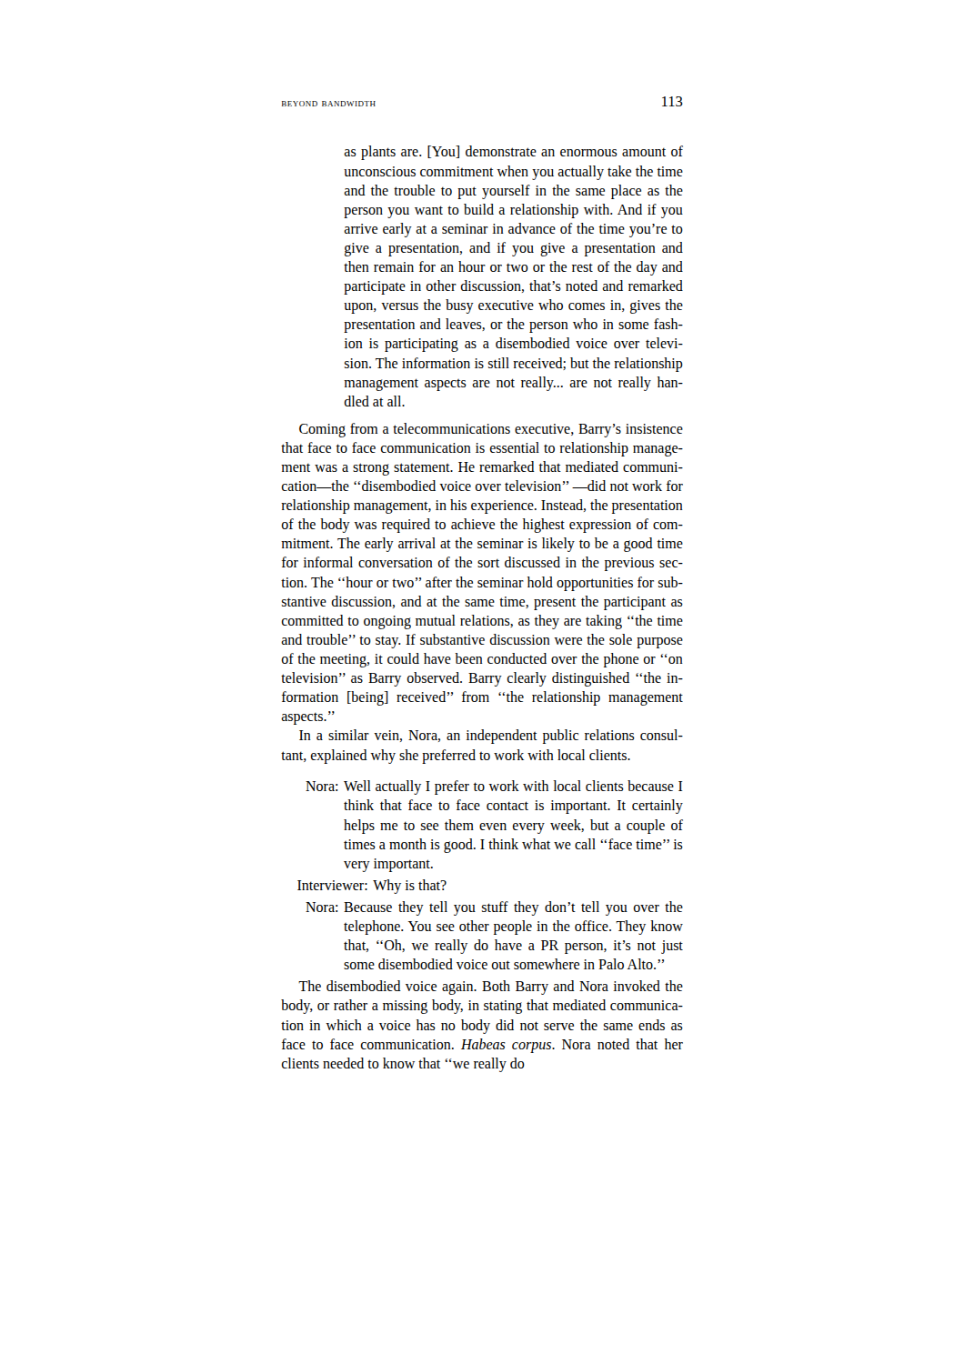beyond bandwidth 113
as plants are. [You] demonstrate an enormous amount of unconscious commitment when you actually take the time and the trouble to put yourself in the same place as the person you want to build a relationship with. And if you arrive early at a seminar in advance of the time you’re to give a presentation, and if you give a presentation and then remain for an hour or two or the rest of the day and participate in other discussion, that’s noted and remarked upon, versus the busy executive who comes in, gives the presentation and leaves, or the person who in some fashion is participating as a disembodied voice over television. The information is still received; but the relationship management aspects are not really... are not really handled at all.
Coming from a telecommunications executive, Barry’s insistence that face to face communication is essential to relationship management was a strong statement. He remarked that mediated communication—the ‘‘disembodied voice over television’’ —did not work for relationship management, in his experience. Instead, the presentation of the body was required to achieve the highest expression of commitment. The early arrival at the seminar is likely to be a good time for informal conversation of the sort discussed in the previous section. The ‘‘hour or two’’ after the seminar hold opportunities for substantive discussion, and at the same time, present the participant as committed to ongoing mutual relations, as they are taking ‘‘the time and trouble’’ to stay. If substantive discussion were the sole purpose of the meeting, it could have been conducted over the phone or ‘‘on television’’ as Barry observed. Barry clearly distinguished ‘‘the information [being] received’’ from ‘‘the relationship management aspects.’’
In a similar vein, Nora, an independent public relations consultant, explained why she preferred to work with local clients.
Nora: Well actually I prefer to work with local clients because I think that face to face contact is important. It certainly helps me to see them even every week, but a couple of times a month is good. I think what we call ‘‘face time’’ is very important.
Interviewer: Why is that?
Nora: Because they tell you stuff they don’t tell you over the telephone. You see other people in the office. They know that, ‘‘Oh, we really do have a PR person, it’s not just some disembodied voice out somewhere in Palo Alto.’’
The disembodied voice again. Both Barry and Nora invoked the body, or rather a missing body, in stating that mediated communication in which a voice has no body did not serve the same ends as face to face communication. Habeas corpus. Nora noted that her clients needed to know that ‘‘we really do